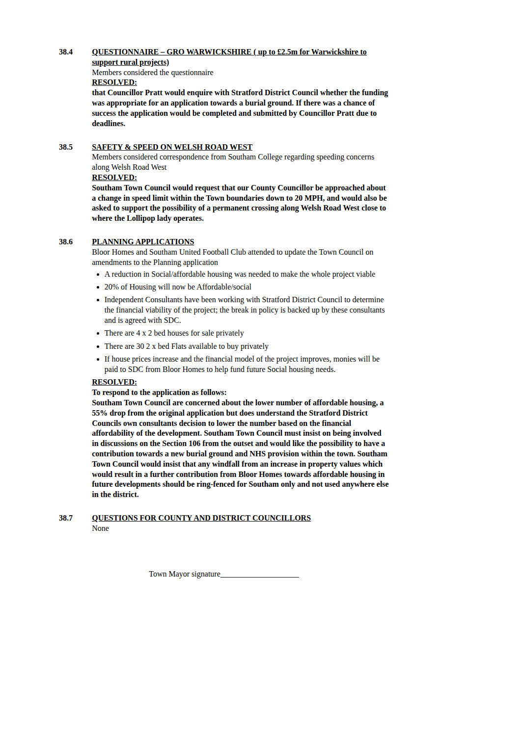38.4
QUESTIONNAIRE – GRO WARWICKSHIRE ( up to £2.5m for Warwickshire to support rural projects)
Members considered the questionnaire
RESOLVED:
that Councillor Pratt would enquire with Stratford District Council whether the funding was appropriate for an application towards a burial ground. If there was a chance of success the application would be completed and submitted by Councillor Pratt due to deadlines.
38.5
SAFETY & SPEED ON WELSH ROAD WEST
Members considered correspondence from Southam College regarding speeding concerns along Welsh Road West
RESOLVED:
Southam Town Council would request that our County Councillor be approached about a change in speed limit within the Town boundaries down to 20 MPH, and would also be asked to support the possibility of a permanent crossing along Welsh Road West close to where the Lollipop lady operates.
38.6
PLANNING APPLICATIONS
Bloor Homes and Southam United Football Club attended to update the Town Council on amendments to the Planning application
A reduction in Social/affordable housing was needed to make the whole project viable
20% of Housing will now be Affordable/social
Independent Consultants have been working with Stratford District Council to determine the financial viability of the project; the break in policy is backed up by these consultants and is agreed with SDC.
There are 4 x 2 bed houses for sale privately
There are 30 2 x bed Flats available to buy privately
If house prices increase and the financial model of the project improves, monies will be paid to SDC from Bloor Homes to help fund future Social housing needs.
RESOLVED:
To respond to the application as follows:
Southam Town Council are concerned about the lower number of affordable housing, a 55% drop from the original application but does understand the Stratford District Councils own consultants decision to lower the number based on the financial affordability of the development. Southam Town Council must insist on being involved in discussions on the Section 106 from the outset and would like the possibility to have a contribution towards a new burial ground and NHS provision within the town. Southam Town Council would insist that any windfall from an increase in property values which would result in a further contribution from Bloor Homes towards affordable housing in future developments should be ring-fenced for Southam only and not used anywhere else in the district.
38.7
QUESTIONS FOR COUNTY AND DISTRICT COUNCILLORS
None
Town Mayor signature____________________